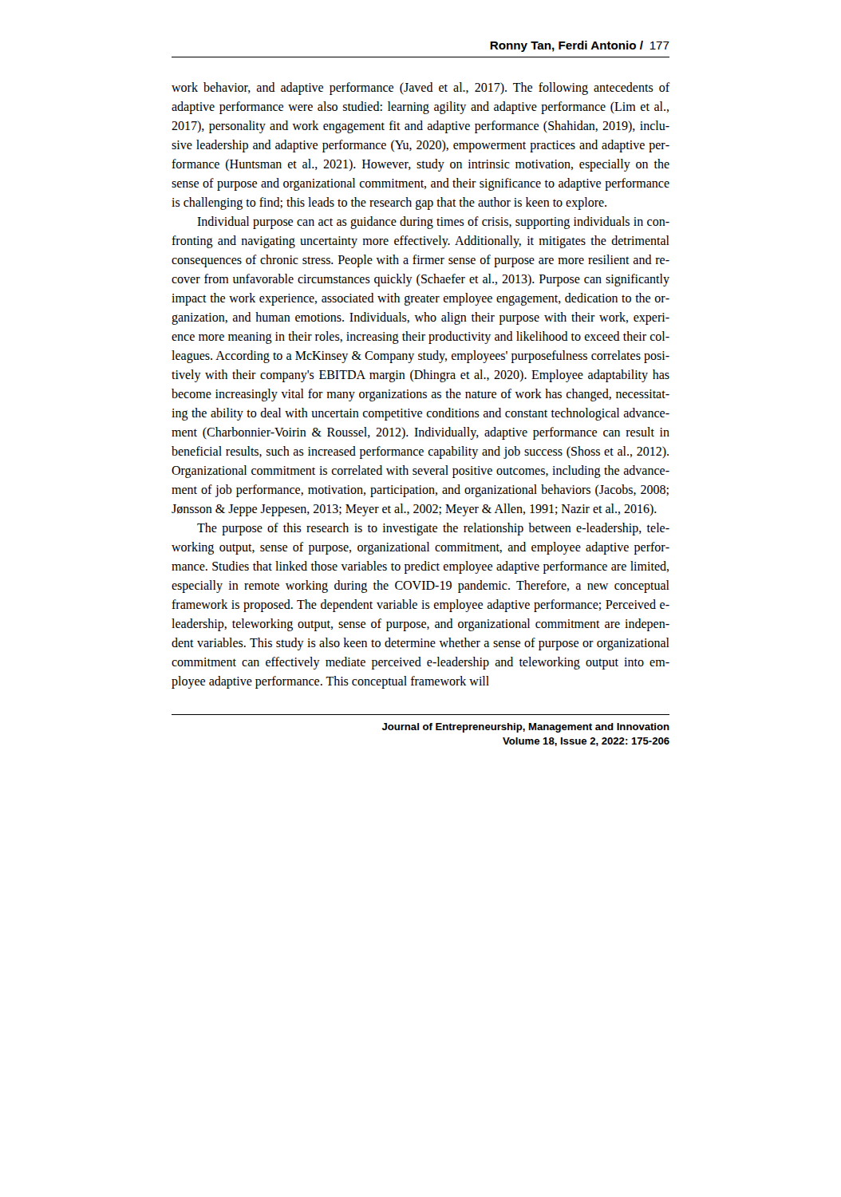Ronny Tan, Ferdi Antonio /177
work behavior, and adaptive performance (Javed et al., 2017). The following antecedents of adaptive performance were also studied: learning agility and adaptive performance (Lim et al., 2017), personality and work engagement fit and adaptive performance (Shahidan, 2019), inclusive leadership and adaptive performance (Yu, 2020), empowerment practices and adaptive performance (Huntsman et al., 2021). However, study on intrinsic motivation, especially on the sense of purpose and organizational commitment, and their significance to adaptive performance is challenging to find; this leads to the research gap that the author is keen to explore.
Individual purpose can act as guidance during times of crisis, supporting individuals in confronting and navigating uncertainty more effectively. Additionally, it mitigates the detrimental consequences of chronic stress. People with a firmer sense of purpose are more resilient and recover from unfavorable circumstances quickly (Schaefer et al., 2013). Purpose can significantly impact the work experience, associated with greater employee engagement, dedication to the organization, and human emotions. Individuals, who align their purpose with their work, experience more meaning in their roles, increasing their productivity and likelihood to exceed their colleagues. According to a McKinsey & Company study, employees' purposefulness correlates positively with their company's EBITDA margin (Dhingra et al., 2020). Employee adaptability has become increasingly vital for many organizations as the nature of work has changed, necessitating the ability to deal with uncertain competitive conditions and constant technological advancement (Charbonnier-Voirin & Roussel, 2012). Individually, adaptive performance can result in beneficial results, such as increased performance capability and job success (Shoss et al., 2012). Organizational commitment is correlated with several positive outcomes, including the advancement of job performance, motivation, participation, and organizational behaviors (Jacobs, 2008; Jønsson & Jeppe Jeppesen, 2013; Meyer et al., 2002; Meyer & Allen, 1991; Nazir et al., 2016).
The purpose of this research is to investigate the relationship between e-leadership, teleworking output, sense of purpose, organizational commitment, and employee adaptive performance. Studies that linked those variables to predict employee adaptive performance are limited, especially in remote working during the COVID-19 pandemic. Therefore, a new conceptual framework is proposed. The dependent variable is employee adaptive performance; Perceived e-leadership, teleworking output, sense of purpose, and organizational commitment are independent variables. This study is also keen to determine whether a sense of purpose or organizational commitment can effectively mediate perceived e-leadership and teleworking output into employee adaptive performance. This conceptual framework will
Journal of Entrepreneurship, Management and Innovation
Volume 18, Issue 2, 2022: 175-206